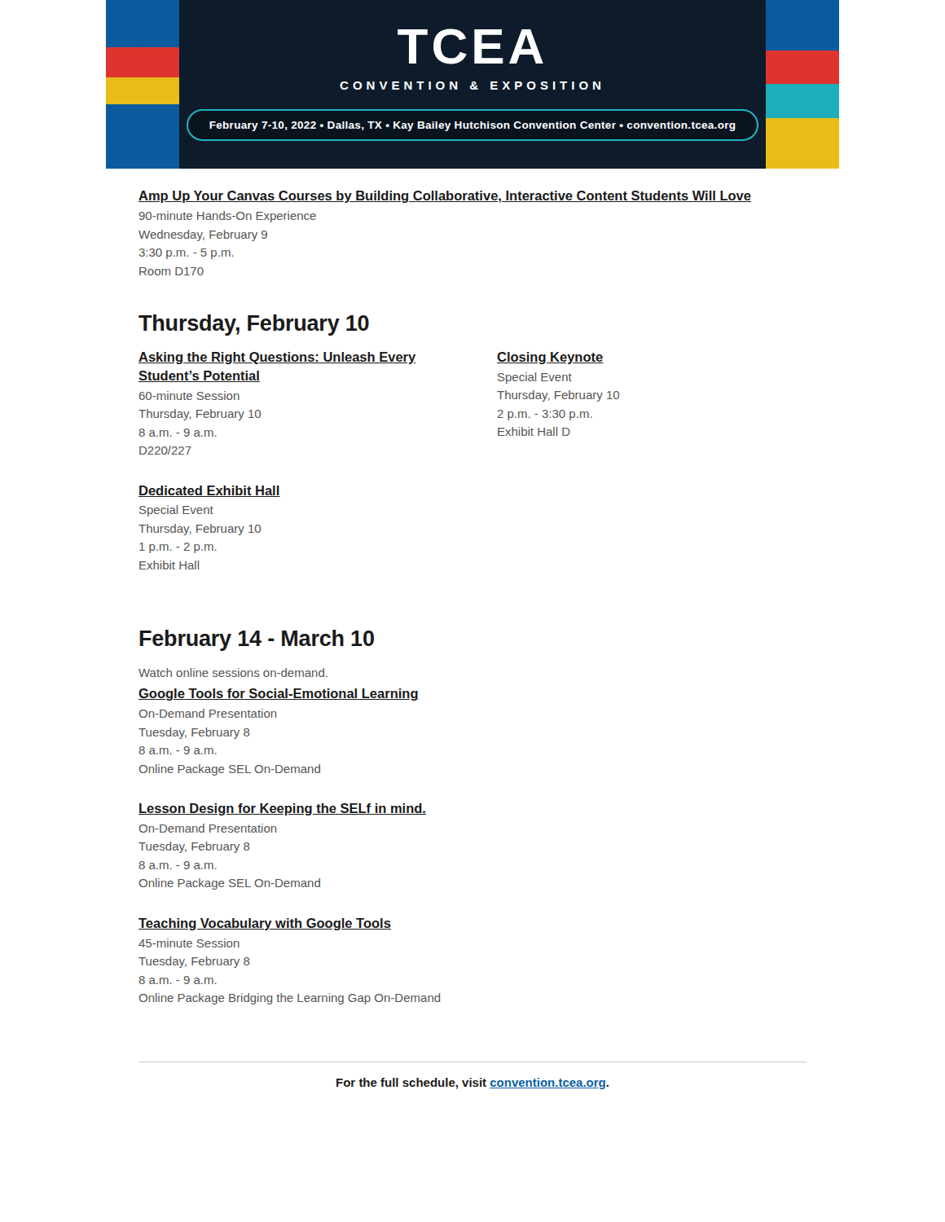TCEA
Convention & Exposition
February 7-10, 2022 • Dallas, TX • Kay Bailey Hutchison Convention Center • convention.tcea.org
Amp Up Your Canvas Courses by Building Collaborative, Interactive Content Students Will Love
90-minute Hands-On Experience Wednesday, February 9 3:30 p.m. - 5 p.m. Room D170
Thursday, February 10
Asking the Right Questions: Unleash Every Student’s Potential
60-minute Session Thursday, February 10 8 a.m. - 9 a.m. D220/227
Dedicated Exhibit Hall
Special Event Thursday, February 10 1 p.m. - 2 p.m. Exhibit Hall
Closing Keynote
Special Event Thursday, February 10 2 p.m. - 3:30 p.m. Exhibit Hall D
February 14 - March 10
Watch online sessions on-demand.
Google Tools for Social-Emotional Learning
On-Demand Presentation Tuesday, February 8 8 a.m. - 9 a.m. Online Package SEL On-Demand
Lesson Design for Keeping the SELf in mind.
On-Demand Presentation Tuesday, February 8 8 a.m. - 9 a.m. Online Package SEL On-Demand
Teaching Vocabulary with Google Tools
45-minute Session Tuesday, February 8 8 a.m. - 9 a.m. Online Package Bridging the Learning Gap On-Demand
For the full schedule, visit convention.tcea.org.